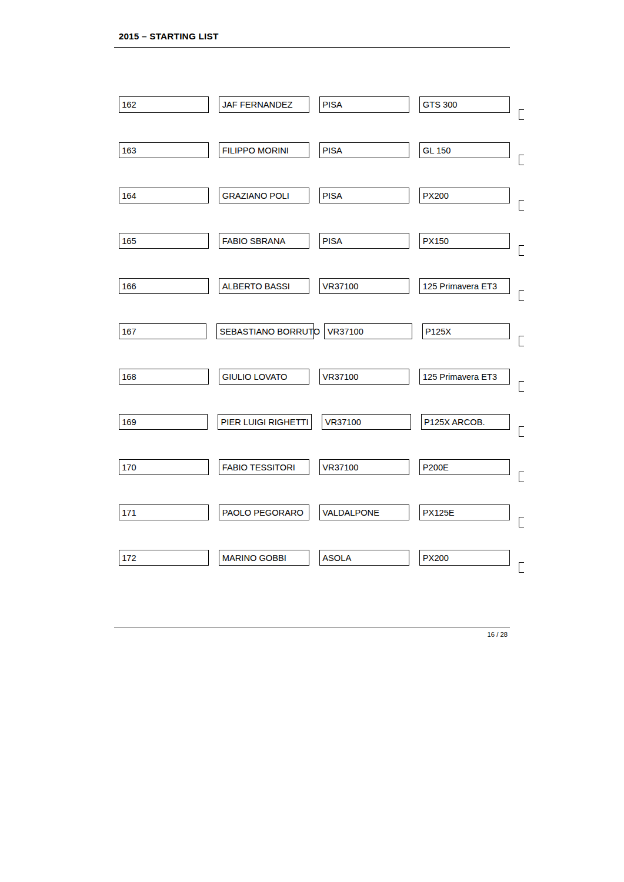2015 – STARTING LIST
162
JAF FERNANDEZ
PISA
GTS 300
163
FILIPPO MORINI
PISA
GL 150
164
GRAZIANO POLI
PISA
PX200
165
FABIO SBRANA
PISA
PX150
166
ALBERTO BASSI
VR37100
125 Primavera ET3
167
SEBASTIANO BORRUTO
VR37100
P125X
168
GIULIO LOVATO
VR37100
125 Primavera ET3
169
PIER LUIGI RIGHETTI
VR37100
P125X ARCOB.
170
FABIO TESSITORI
VR37100
P200E
171
PAOLO PEGORARO
VALDALPONE
PX125E
172
MARINO GOBBI
ASOLA
PX200
16 / 28